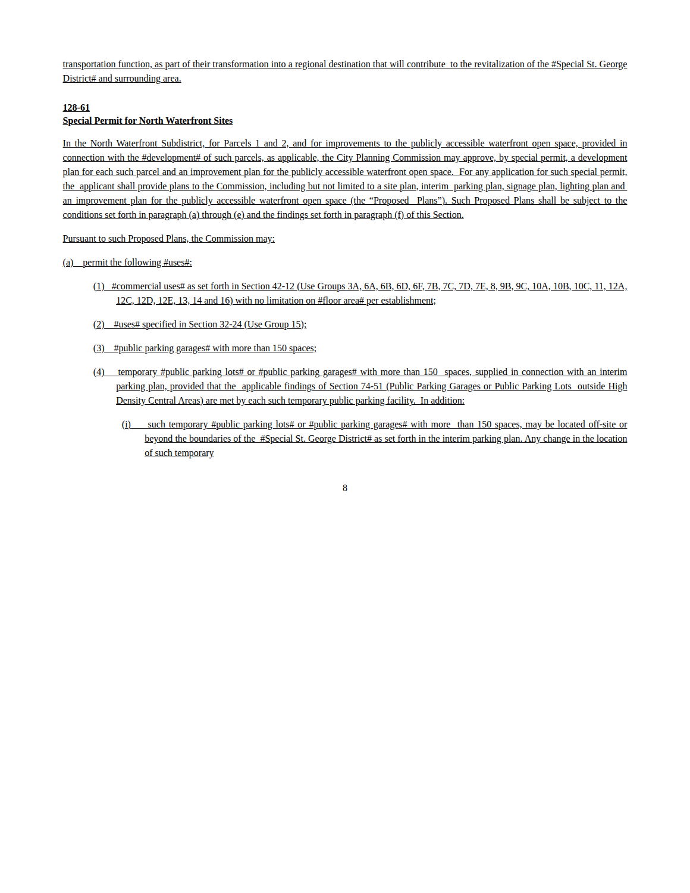transportation function, as part of their transformation into a regional destination that will contribute to the revitalization of the #Special St. George District# and surrounding area.
128-61 Special Permit for North Waterfront Sites
In the North Waterfront Subdistrict, for Parcels 1 and 2, and for improvements to the publicly accessible waterfront open space, provided in connection with the #development# of such parcels, as applicable, the City Planning Commission may approve, by special permit, a development plan for each such parcel and an improvement plan for the publicly accessible waterfront open space. For any application for such special permit, the applicant shall provide plans to the Commission, including but not limited to a site plan, interim parking plan, signage plan, lighting plan and an improvement plan for the publicly accessible waterfront open space (the “Proposed Plans”). Such Proposed Plans shall be subject to the conditions set forth in paragraph (a) through (e) and the findings set forth in paragraph (f) of this Section.
Pursuant to such Proposed Plans, the Commission may:
(a) permit the following #uses#:
(1) #commercial uses# as set forth in Section 42-12 (Use Groups 3A, 6A, 6B, 6D, 6F, 7B, 7C, 7D, 7E, 8, 9B, 9C, 10A, 10B, 10C, 11, 12A, 12C, 12D, 12E, 13, 14 and 16) with no limitation on #floor area# per establishment;
(2) #uses# specified in Section 32-24 (Use Group 15);
(3) #public parking garages# with more than 150 spaces;
(4) temporary #public parking lots# or #public parking garages# with more than 150 spaces, supplied in connection with an interim parking plan, provided that the applicable findings of Section 74-51 (Public Parking Garages or Public Parking Lots outside High Density Central Areas) are met by each such temporary public parking facility. In addition:
(i) such temporary #public parking lots# or #public parking garages# with more than 150 spaces, may be located off-site or beyond the boundaries of the #Special St. George District# as set forth in the interim parking plan. Any change in the location of such temporary
8